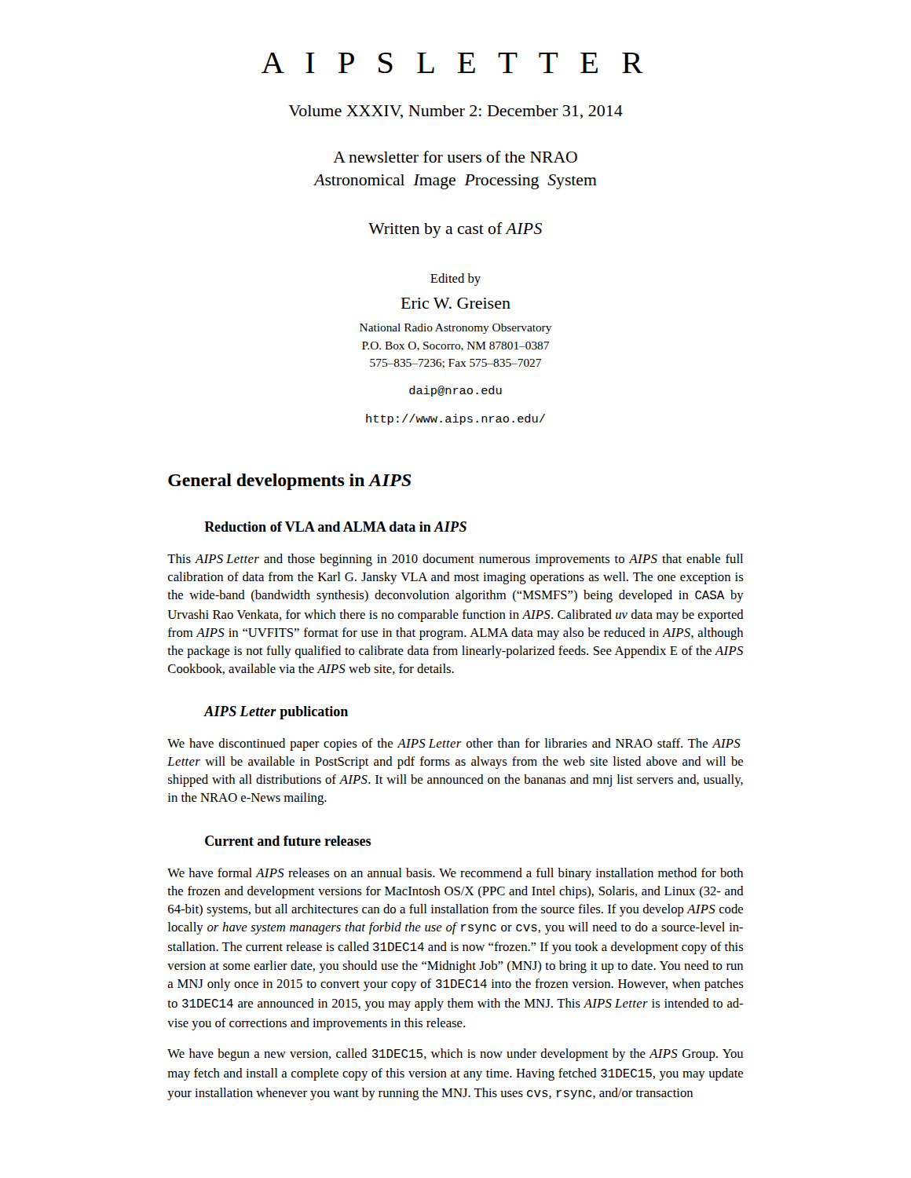A I P S L E T T E R
Volume XXXIV, Number 2: December 31, 2014
A newsletter for users of the NRAO
Astronomical Image Processing System
Written by a cast of AIPS
Edited by
Eric W. Greisen
National Radio Astronomy Observatory
P.O. Box O, Socorro, NM 87801–0387
575–835–7236; Fax 575–835–7027
daip@nrao.edu
http://www.aips.nrao.edu/
General developments in AIPS
Reduction of VLA and ALMA data in AIPS
This AIPS Letter and those beginning in 2010 document numerous improvements to AIPS that enable full calibration of data from the Karl G. Jansky VLA and most imaging operations as well. The one exception is the wide-band (bandwidth synthesis) deconvolution algorithm (“MSMFS”) being developed in CASA by Urvashi Rao Venkata, for which there is no comparable function in AIPS. Calibrated uv data may be exported from AIPS in “UVFITS” format for use in that program. ALMA data may also be reduced in AIPS, although the package is not fully qualified to calibrate data from linearly-polarized feeds. See Appendix E of the AIPS Cookbook, available via the AIPS web site, for details.
AIPS Letter publication
We have discontinued paper copies of the AIPS Letter other than for libraries and NRAO staff. The AIPS Letter will be available in PostScript and pdf forms as always from the web site listed above and will be shipped with all distributions of AIPS. It will be announced on the bananas and mnj list servers and, usually, in the NRAO e-News mailing.
Current and future releases
We have formal AIPS releases on an annual basis. We recommend a full binary installation method for both the frozen and development versions for MacIntosh OS/X (PPC and Intel chips), Solaris, and Linux (32- and 64-bit) systems, but all architectures can do a full installation from the source files. If you develop AIPS code locally or have system managers that forbid the use of rsync or cvs, you will need to do a source-level installation. The current release is called 31DEC14 and is now “frozen.” If you took a development copy of this version at some earlier date, you should use the “Midnight Job” (MNJ) to bring it up to date. You need to run a MNJ only once in 2015 to convert your copy of 31DEC14 into the frozen version. However, when patches to 31DEC14 are announced in 2015, you may apply them with the MNJ. This AIPS Letter is intended to advise you of corrections and improvements in this release.
We have begun a new version, called 31DEC15, which is now under development by the AIPS Group. You may fetch and install a complete copy of this version at any time. Having fetched 31DEC15, you may update your installation whenever you want by running the MNJ. This uses cvs, rsync, and/or transaction